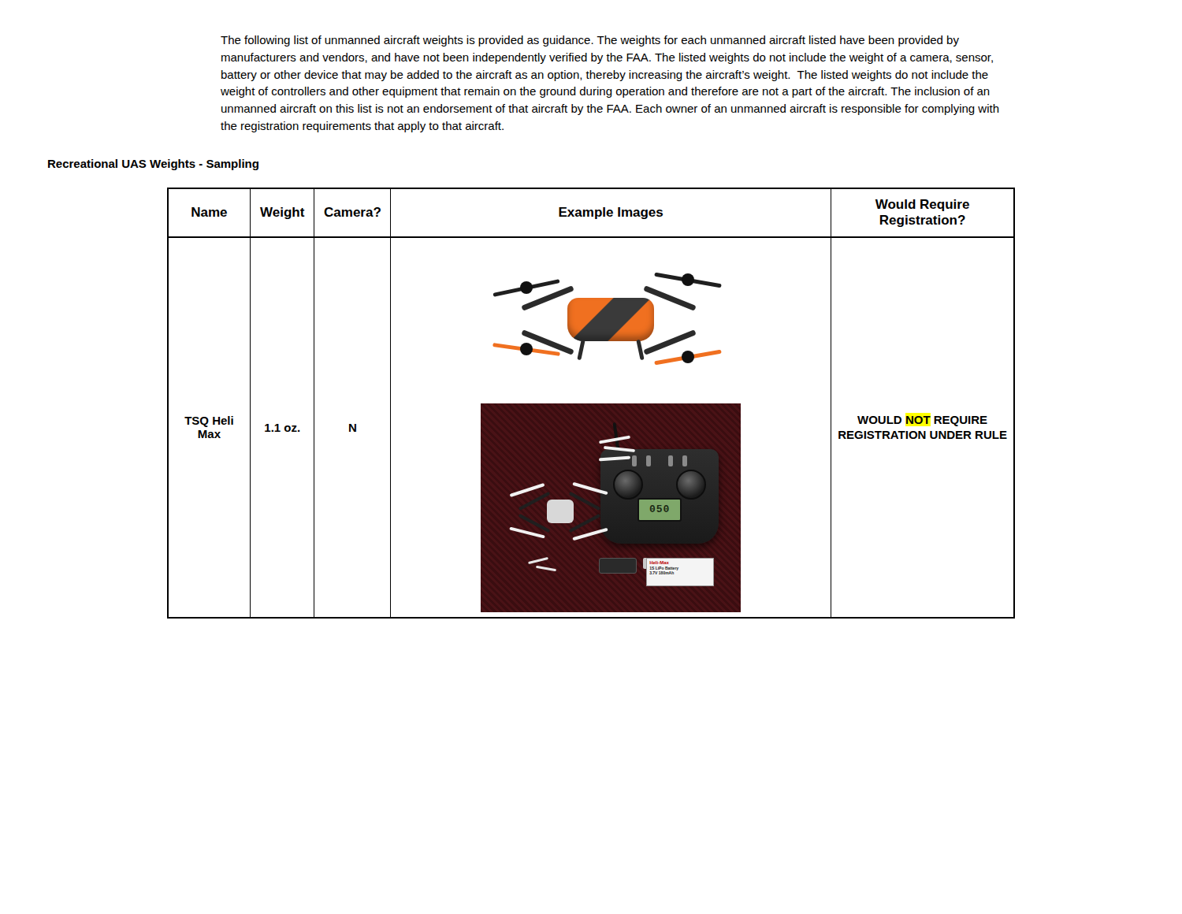The following list of unmanned aircraft weights is provided as guidance. The weights for each unmanned aircraft listed have been provided by manufacturers and vendors, and have not been independently verified by the FAA. The listed weights do not include the weight of a camera, sensor, battery or other device that may be added to the aircraft as an option, thereby increasing the aircraft’s weight. The listed weights do not include the weight of controllers and other equipment that remain on the ground during operation and therefore are not a part of the aircraft. The inclusion of an unmanned aircraft on this list is not an endorsement of that aircraft by the FAA. Each owner of an unmanned aircraft is responsible for complying with the registration requirements that apply to that aircraft.
Recreational UAS Weights - Sampling
| Name | Weight | Camera? | Example Images | Would Require Registration? |
| --- | --- | --- | --- | --- |
| TSQ Heli Max | 1.1 oz. | N | 050 Heli-Max 1S LiPo Battery 3.7V 180mAh | WOULD NOT REQUIRE REGISTRATION UNDER RULE |